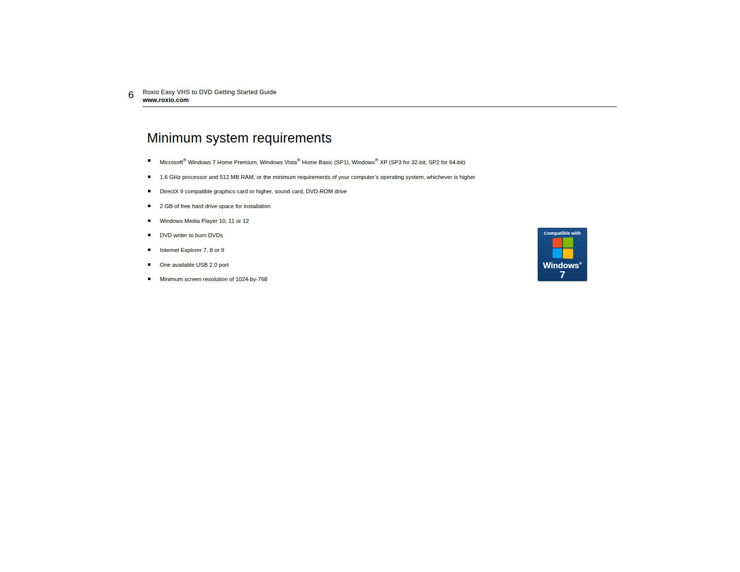6
Roxio Easy VHS to DVD Getting Started Guide
www.roxio.com
Minimum system requirements
Microsoft® Windows 7 Home Premium, Windows Vista® Home Basic (SP1), Windows® XP (SP3 for 32-bit, SP2 for 64-bit)
1.6 GHz processor and 512 MB RAM, or the minimum requirements of your computer’s operating system, whichever is higher
DirectX 9 compatible graphics card or higher, sound card, DVD-ROM drive
2 GB of free hard drive space for installation
Windows Media Player 10, 11 or 12
DVD writer to burn DVDs
Internet Explorer 7, 8 or 9
One available USB 2.0 port
Minimum screen resolution of 1024-by-768
Compatible with
Windows®
7